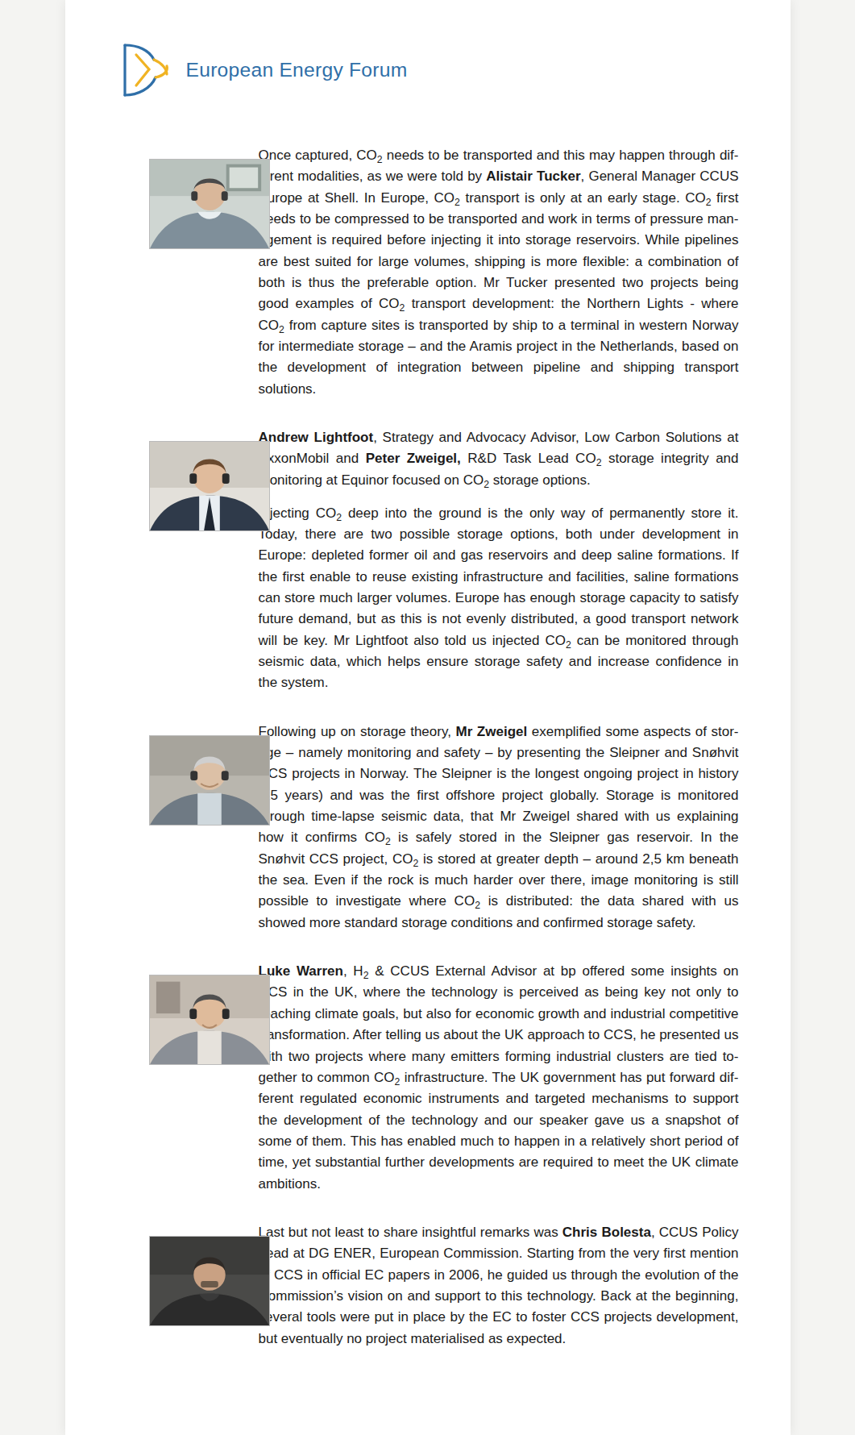European Energy Forum
Once captured, CO2 needs to be transported and this may happen through different modalities, as we were told by Alistair Tucker, General Manager CCUS Europe at Shell. In Europe, CO2 transport is only at an early stage. CO2 first needs to be compressed to be transported and work in terms of pressure management is required before injecting it into storage reservoirs. While pipelines are best suited for large volumes, shipping is more flexible: a combination of both is thus the preferable option. Mr Tucker presented two projects being good examples of CO2 transport development: the Northern Lights - where CO2 from capture sites is transported by ship to a terminal in western Norway for intermediate storage – and the Aramis project in the Netherlands, based on the development of integration between pipeline and shipping transport solutions.
Andrew Lightfoot, Strategy and Advocacy Advisor, Low Carbon Solutions at ExxonMobil and Peter Zweigel, R&D Task Lead CO2 storage integrity and monitoring at Equinor focused on CO2 storage options.
Injecting CO2 deep into the ground is the only way of permanently store it. Today, there are two possible storage options, both under development in Europe: depleted former oil and gas reservoirs and deep saline formations. If the first enable to reuse existing infrastructure and facilities, saline formations can store much larger volumes. Europe has enough storage capacity to satisfy future demand, but as this is not evenly distributed, a good transport network will be key. Mr Lightfoot also told us injected CO2 can be monitored through seismic data, which helps ensure storage safety and increase confidence in the system.
Following up on storage theory, Mr Zweigel exemplified some aspects of storage – namely monitoring and safety – by presenting the Sleipner and Snøhvit CCS projects in Norway. The Sleipner is the longest ongoing project in history (25 years) and was the first offshore project globally. Storage is monitored through time-lapse seismic data, that Mr Zweigel shared with us explaining how it confirms CO2 is safely stored in the Sleipner gas reservoir. In the Snøhvit CCS project, CO2 is stored at greater depth – around 2,5 km beneath the sea. Even if the rock is much harder over there, image monitoring is still possible to investigate where CO2 is distributed: the data shared with us showed more standard storage conditions and confirmed storage safety.
Luke Warren, H2 & CCUS External Advisor at bp offered some insights on CCS in the UK, where the technology is perceived as being key not only to reaching climate goals, but also for economic growth and industrial competitive transformation. After telling us about the UK approach to CCS, he presented us with two projects where many emitters forming industrial clusters are tied together to common CO2 infrastructure. The UK government has put forward different regulated economic instruments and targeted mechanisms to support the development of the technology and our speaker gave us a snapshot of some of them. This has enabled much to happen in a relatively short period of time, yet substantial further developments are required to meet the UK climate ambitions.
Last but not least to share insightful remarks was Chris Bolesta, CCUS Policy Lead at DG ENER, European Commission. Starting from the very first mention of CCS in official EC papers in 2006, he guided us through the evolution of the Commission’s vision on and support to this technology. Back at the beginning, several tools were put in place by the EC to foster CCS projects development, but eventually no project materialised as expected.